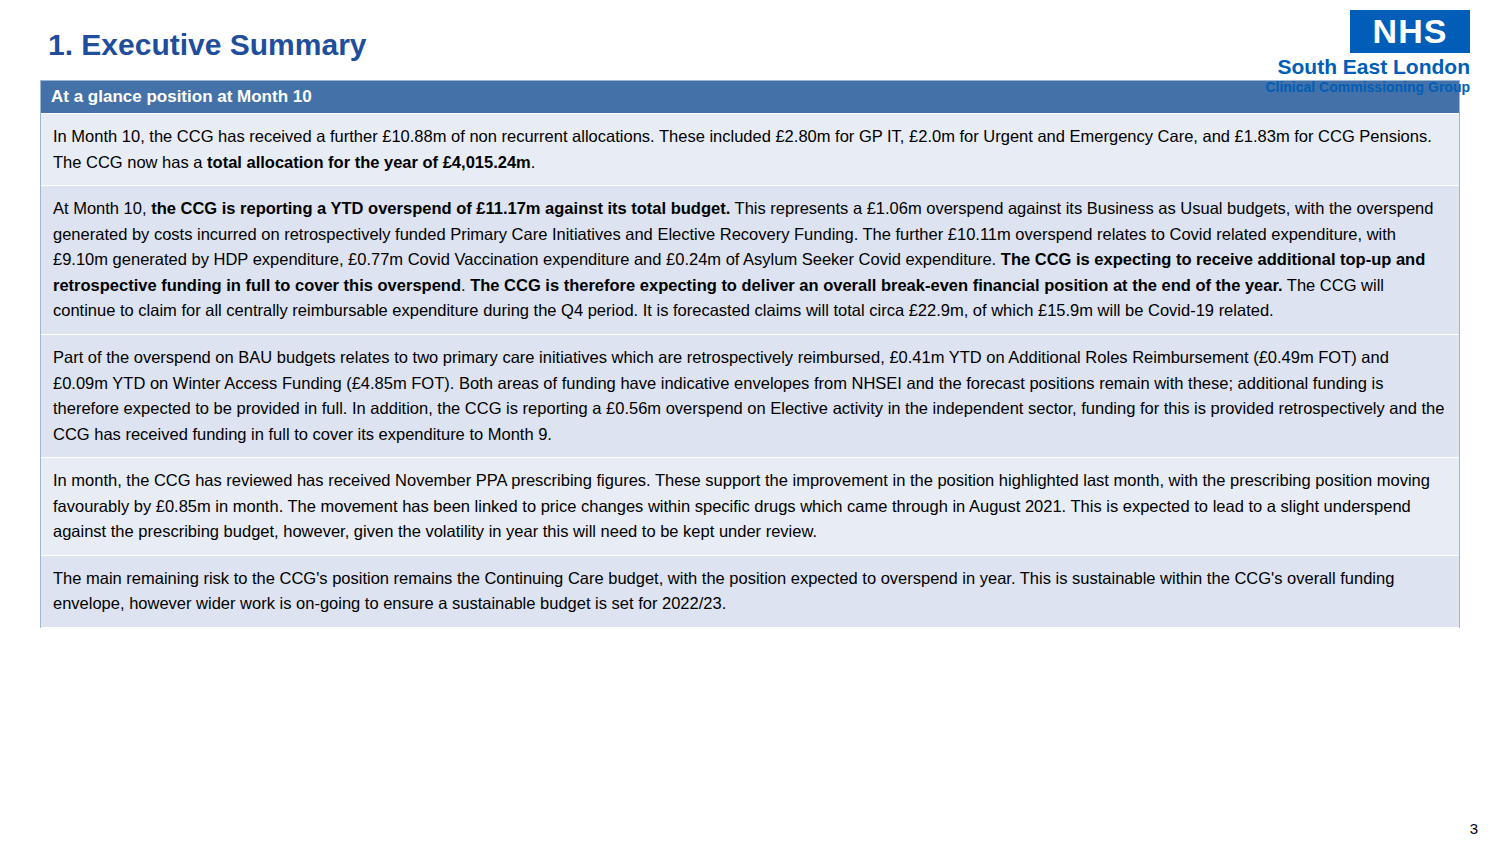1. Executive Summary
NHS
South East London
Clinical Commissioning Group
At a glance position at Month 10
In Month 10, the CCG has received a further £10.88m of non recurrent allocations. These included £2.80m for GP IT, £2.0m for Urgent and Emergency Care, and £1.83m for CCG Pensions. The CCG now has a total allocation for the year of £4,015.24m.
At Month 10, the CCG is reporting a YTD overspend of £11.17m against its total budget. This represents a £1.06m overspend against its Business as Usual budgets, with the overspend generated by costs incurred on retrospectively funded Primary Care Initiatives and Elective Recovery Funding. The further £10.11m overspend relates to Covid related expenditure, with £9.10m generated by HDP expenditure, £0.77m Covid Vaccination expenditure and £0.24m of Asylum Seeker Covid expenditure. The CCG is expecting to receive additional top-up and retrospective funding in full to cover this overspend. The CCG is therefore expecting to deliver an overall break-even financial position at the end of the year. The CCG will continue to claim for all centrally reimbursable expenditure during the Q4 period. It is forecasted claims will total circa £22.9m, of which £15.9m will be Covid-19 related.
Part of the overspend on BAU budgets relates to two primary care initiatives which are retrospectively reimbursed, £0.41m YTD on Additional Roles Reimbursement (£0.49m FOT) and £0.09m YTD on Winter Access Funding (£4.85m FOT). Both areas of funding have indicative envelopes from NHSEI and the forecast positions remain with these; additional funding is therefore expected to be provided in full. In addition, the CCG is reporting a £0.56m overspend on Elective activity in the independent sector, funding for this is provided retrospectively and the CCG has received funding in full to cover its expenditure to Month 9.
In month, the CCG has reviewed has received November PPA prescribing figures. These support the improvement in the position highlighted last month, with the prescribing position moving favourably by £0.85m in month. The movement has been linked to price changes within specific drugs which came through in August 2021. This is expected to lead to a slight underspend against the prescribing budget, however, given the volatility in year this will need to be kept under review.
The main remaining risk to the CCG's position remains the Continuing Care budget, with the position expected to overspend in year. This is sustainable within the CCG's overall funding envelope, however wider work is on-going to ensure a sustainable budget is set for 2022/23.
3